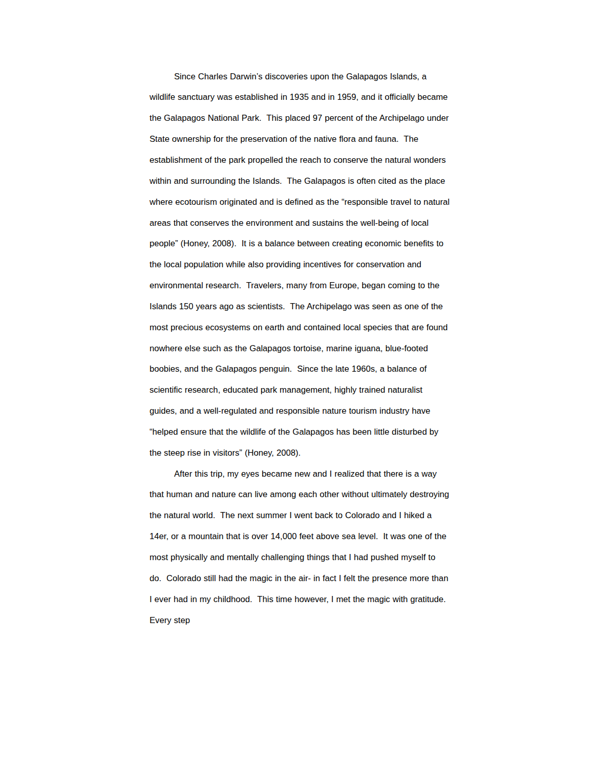Since Charles Darwin’s discoveries upon the Galapagos Islands, a wildlife sanctuary was established in 1935 and in 1959, and it officially became the Galapagos National Park. This placed 97 percent of the Archipelago under State ownership for the preservation of the native flora and fauna. The establishment of the park propelled the reach to conserve the natural wonders within and surrounding the Islands. The Galapagos is often cited as the place where ecotourism originated and is defined as the “responsible travel to natural areas that conserves the environment and sustains the well-being of local people” (Honey, 2008). It is a balance between creating economic benefits to the local population while also providing incentives for conservation and environmental research. Travelers, many from Europe, began coming to the Islands 150 years ago as scientists. The Archipelago was seen as one of the most precious ecosystems on earth and contained local species that are found nowhere else such as the Galapagos tortoise, marine iguana, blue-footed boobies, and the Galapagos penguin. Since the late 1960s, a balance of scientific research, educated park management, highly trained naturalist guides, and a well-regulated and responsible nature tourism industry have “helped ensure that the wildlife of the Galapagos has been little disturbed by the steep rise in visitors” (Honey, 2008).
After this trip, my eyes became new and I realized that there is a way that human and nature can live among each other without ultimately destroying the natural world. The next summer I went back to Colorado and I hiked a 14er, or a mountain that is over 14,000 feet above sea level. It was one of the most physically and mentally challenging things that I had pushed myself to do. Colorado still had the magic in the air- in fact I felt the presence more than I ever had in my childhood. This time however, I met the magic with gratitude. Every step